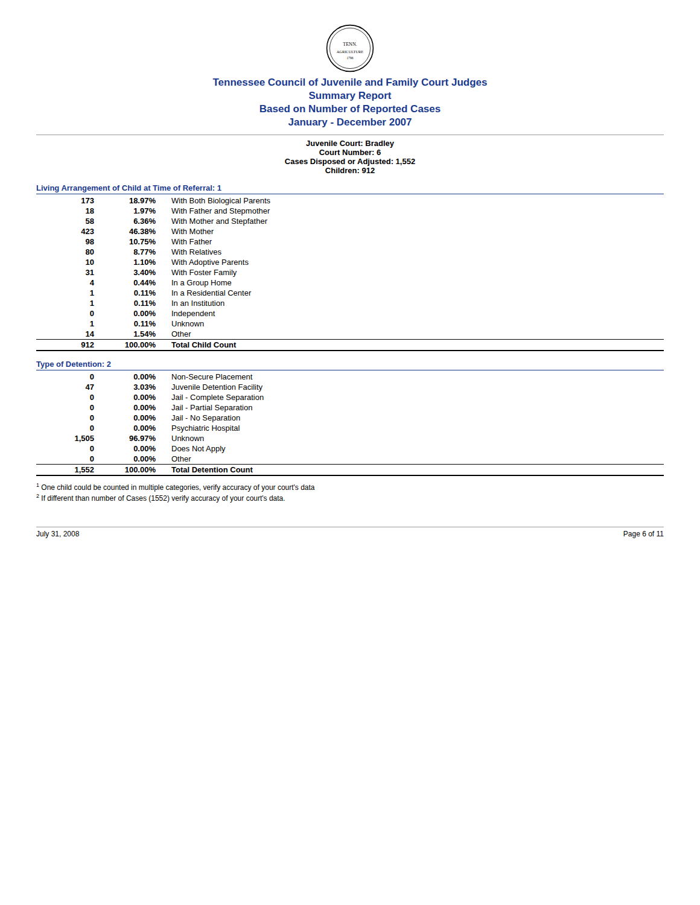Tennessee Council of Juvenile and Family Court Judges
Summary Report
Based on Number of Reported Cases
January - December 2007
Juvenile Court: Bradley
Court Number: 6
Cases Disposed or Adjusted: 1,552
Children: 912
Living Arrangement of Child at Time of Referral: 1
| 173 | 18.97% | With Both Biological Parents |
| 18 | 1.97% | With Father and Stepmother |
| 58 | 6.36% | With Mother and Stepfather |
| 423 | 46.38% | With Mother |
| 98 | 10.75% | With Father |
| 80 | 8.77% | With Relatives |
| 10 | 1.10% | With Adoptive Parents |
| 31 | 3.40% | With Foster Family |
| 4 | 0.44% | In a Group Home |
| 1 | 0.11% | In a Residential Center |
| 1 | 0.11% | In an Institution |
| 0 | 0.00% | Independent |
| 1 | 0.11% | Unknown |
| 14 | 1.54% | Other |
| 912 | 100.00% | Total Child Count |
Type of Detention: 2
| 0 | 0.00% | Non-Secure Placement |
| 47 | 3.03% | Juvenile Detention Facility |
| 0 | 0.00% | Jail - Complete Separation |
| 0 | 0.00% | Jail - Partial Separation |
| 0 | 0.00% | Jail - No Separation |
| 0 | 0.00% | Psychiatric Hospital |
| 1,505 | 96.97% | Unknown |
| 0 | 0.00% | Does Not Apply |
| 0 | 0.00% | Other |
| 1,552 | 100.00% | Total Detention Count |
1 One child could be counted in multiple categories, verify accuracy of your court's data
2 If different than number of Cases (1552) verify accuracy of your court's data.
July 31, 2008 Page 6 of 11